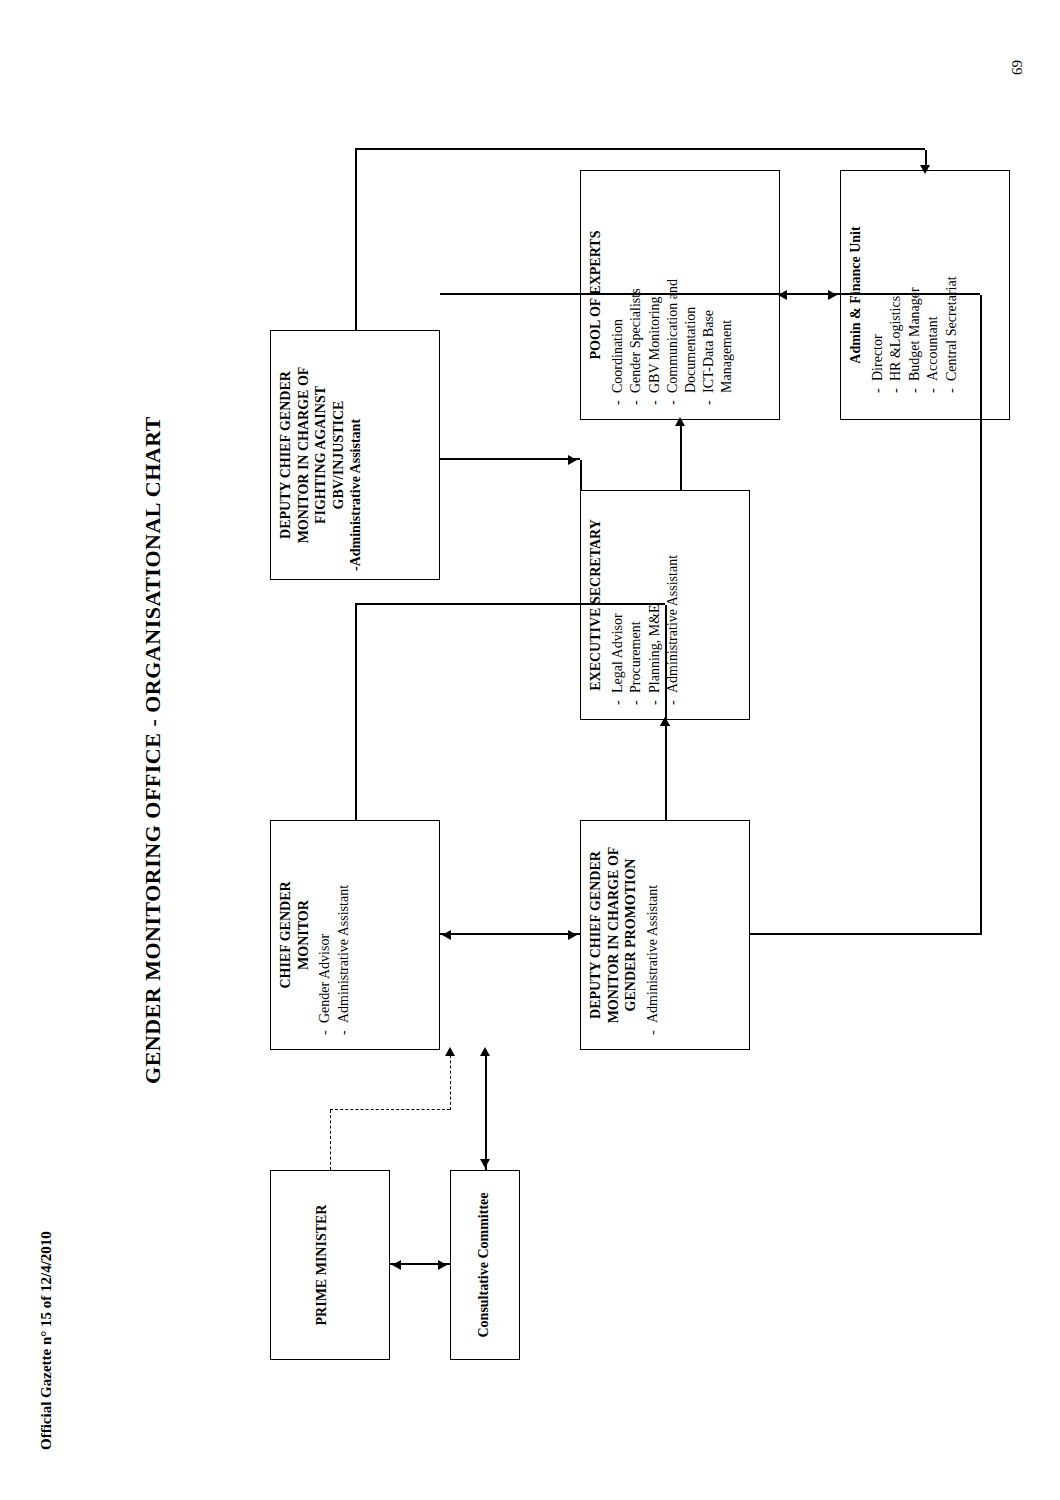Official Gazette n° 15 of 12/4/2010
69
GENDER MONITORING OFFICE - ORGANISATIONAL CHART
PRIME MINISTER
Consultative Committee
CHIEF GENDER
MONITOR
Gender Advisor
Administrative Assistant
DEPUTY CHIEF GENDER
MONITOR IN CHARGE OF
GENDER PROMOTION
Administrative Assistant
DEPUTY CHIEF GENDER
MONITOR IN CHARGE OF
FIGHTING AGAINST
GBV/INJUSTICE
-Administrative Assistant
EXECUTIVE SECRETARY
Legal Advisor
Procurement
Planning, M&E
Administrative Assistant
POOL OF EXPERTS
Coordination
Gender Specialists
GBV Monitoring
Communication and
Documentation
ICT-Data Base
Management
Admin & Finance Unit
Director
HR &Logistics
Budget Manager
Accountant
Central Secretariat